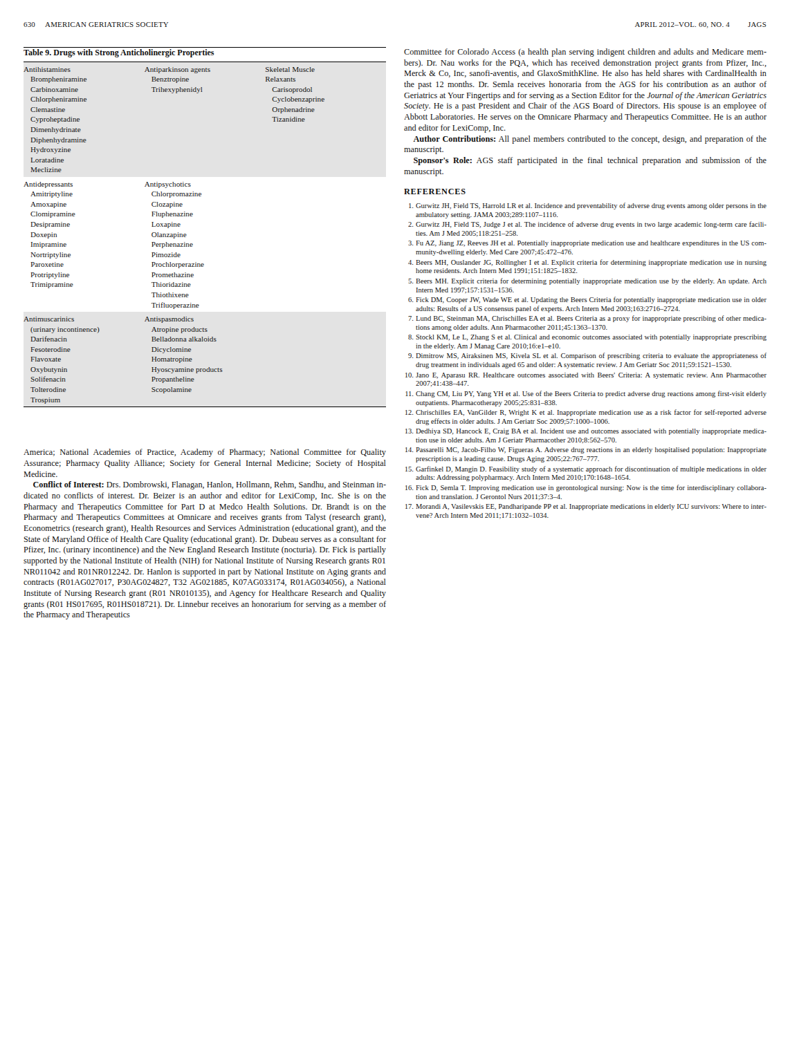630 American Geriatrics Society
APRIL 2012–VOL. 60, NO. 4 JAGS
Table 9. Drugs with Strong Anticholinergic Properties
| Antihistamines Brompheniramine Carbinoxamine Chlorpheniramine Clemastine Cyproheptadine Dimenhydrinate Diphenhydramine Hydroxyzine Loratadine Meclizine | Antiparkinson agents Benztropine Trihexyphenidyl | Skeletal Muscle Relaxants Carisoprodol Cyclobenzaprine Orphenadrine Tizanidine |
| Antidepressants Amitriptyline Amoxapine Clomipramine Desipramine Doxepin Imipramine Nortriptyline Paroxetine Protriptyline Trimipramine | Antipsychotics Chlorpromazine Clozapine Fluphenazine Loxapine Olanzapine Perphenazine Pimozide Prochlorperazine Promethazine Thioridazine Thiothixene Trifluoperazine | |
| Antimuscarinics (urinary incontinence) Darifenacin Fesoterodine Flavoxate Oxybutynin Solifenacin Tolterodine Trospium | Antispasmodics Atropine products Belladonna alkaloids Dicyclomine Homatropine Hyoscyamine products Propantheline Scopolamine | |
America; National Academies of Practice, Academy of Pharmacy; National Committee for Quality Assurance; Pharmacy Quality Alliance; Society for General Internal Medicine; Society of Hospital Medicine.
Conflict of Interest: Drs. Dombrowski, Flanagan, Hanlon, Hollmann, Rehm, Sandhu, and Steinman indicated no conflicts of interest. Dr. Beizer is an author and editor for LexiComp, Inc. She is on the Pharmacy and Therapeutics Committee for Part D at Medco Health Solutions. Dr. Brandt is on the Pharmacy and Therapeutics Committees at Omnicare and receives grants from Talyst (research grant), Econometrics (research grant), Health Resources and Services Administration (educational grant), and the State of Maryland Office of Health Care Quality (educational grant). Dr. Dubeau serves as a consultant for Pfizer, Inc. (urinary incontinence) and the New England Research Institute (nocturia). Dr. Fick is partially supported by the National Institute of Health (NIH) for National Institute of Nursing Research grants R01 NR011042 and R01NR012242. Dr. Hanlon is supported in part by National Institute on Aging grants and contracts (R01AG027017, P30AG024827, T32 AG021885, K07AG033174, R01AG034056), a National Institute of Nursing Research grant (R01 NR010135), and Agency for Healthcare Research and Quality grants (R01 HS017695, R01HS018721). Dr. Linnebur receives an honorarium for serving as a member of the Pharmacy and Therapeutics
Committee for Colorado Access (a health plan serving indigent children and adults and Medicare members). Dr. Nau works for the PQA, which has received demonstration project grants from Pfizer, Inc., Merck & Co, Inc, sanofi-aventis, and GlaxoSmithKline. He also has held shares with CardinalHealth in the past 12 months. Dr. Semla receives honoraria from the AGS for his contribution as an author of Geriatrics at Your Fingertips and for serving as a Section Editor for the Journal of the American Geriatrics Society. He is a past President and Chair of the AGS Board of Directors. His spouse is an employee of Abbott Laboratories. He serves on the Omnicare Pharmacy and Therapeutics Committee. He is an author and editor for LexiComp, Inc.
Author Contributions: All panel members contributed to the concept, design, and preparation of the manuscript.
Sponsor's Role: AGS staff participated in the final technical preparation and submission of the manuscript.
References
Gurwitz JH, Field TS, Harrold LR et al. Incidence and preventability of adverse drug events among older persons in the ambulatory setting. JAMA 2003;289:1107–1116.
Gurwitz JH, Field TS, Judge J et al. The incidence of adverse drug events in two large academic long-term care facilities. Am J Med 2005;118:251–258.
Fu AZ, Jiang JZ, Reeves JH et al. Potentially inappropriate medication use and healthcare expenditures in the US community-dwelling elderly. Med Care 2007;45:472–476.
Beers MH, Ouslander JG, Rollingher I et al. Explicit criteria for determining inappropriate medication use in nursing home residents. Arch Intern Med 1991;151:1825–1832.
Beers MH. Explicit criteria for determining potentially inappropriate medication use by the elderly. An update. Arch Intern Med 1997;157:1531–1536.
Fick DM, Cooper JW, Wade WE et al. Updating the Beers Criteria for potentially inappropriate medication use in older adults: Results of a US consensus panel of experts. Arch Intern Med 2003;163:2716–2724.
Lund BC, Steinman MA, Chrischilles EA et al. Beers Criteria as a proxy for inappropriate prescribing of other medications among older adults. Ann Pharmacother 2011;45:1363–1370.
Stockl KM, Le L, Zhang S et al. Clinical and economic outcomes associated with potentially inappropriate prescribing in the elderly. Am J Manag Care 2010;16:e1–e10.
Dimitrow MS, Airaksinen MS, Kivela SL et al. Comparison of prescribing criteria to evaluate the appropriateness of drug treatment in individuals aged 65 and older: A systematic review. J Am Geriatr Soc 2011;59:1521–1530.
Jano E, Aparasu RR. Healthcare outcomes associated with Beers' Criteria: A systematic review. Ann Pharmacother 2007;41:438–447.
Chang CM, Liu PY, Yang YH et al. Use of the Beers Criteria to predict adverse drug reactions among first-visit elderly outpatients. Pharmacotherapy 2005;25:831–838.
Chrischilles EA, VanGilder R, Wright K et al. Inappropriate medication use as a risk factor for self-reported adverse drug effects in older adults. J Am Geriatr Soc 2009;57:1000–1006.
Dedhiya SD, Hancock E, Craig BA et al. Incident use and outcomes associated with potentially inappropriate medication use in older adults. Am J Geriatr Pharmacother 2010;8:562–570.
Passarelli MC, Jacob-Filho W, Figueras A. Adverse drug reactions in an elderly hospitalised population: Inappropriate prescription is a leading cause. Drugs Aging 2005;22:767–777.
Garfinkel D, Mangin D. Feasibility study of a systematic approach for discontinuation of multiple medications in older adults: Addressing polypharmacy. Arch Intern Med 2010;170:1648–1654.
Fick D, Semla T. Improving medication use in gerontological nursing: Now is the time for interdisciplinary collaboration and translation. J Gerontol Nurs 2011;37:3–4.
Morandi A, Vasilevskis EE, Pandharipande PP et al. Inappropriate medications in elderly ICU survivors: Where to intervene? Arch Intern Med 2011;171:1032–1034.